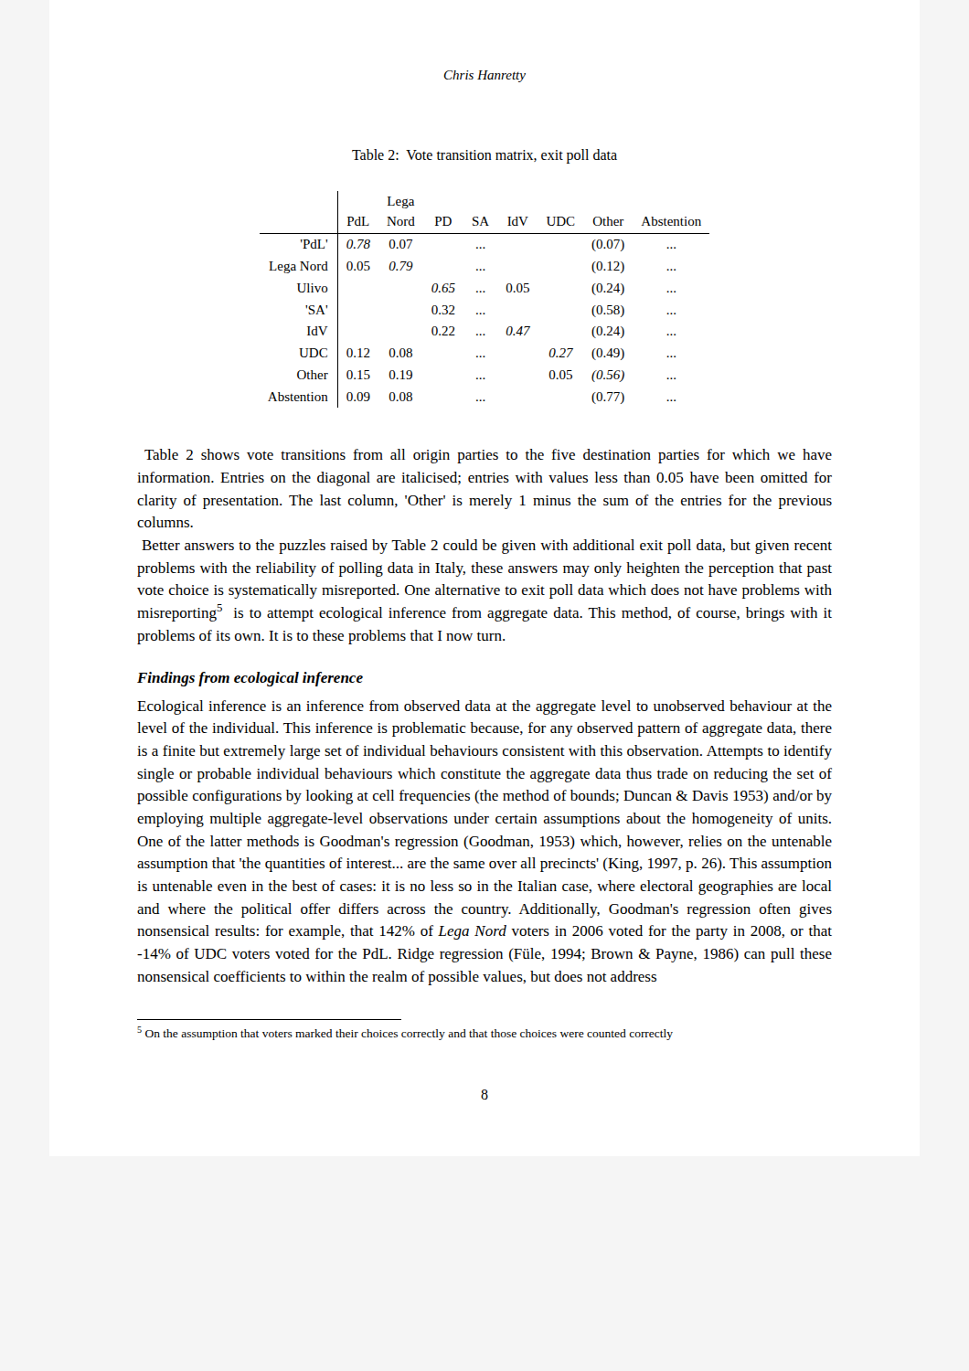Chris Hanretty
Table 2: Vote transition matrix, exit poll data
| | PdL | Lega Nord | PD | SA | IdV | UDC | Other | Abstention |
| --- | --- | --- | --- | --- | --- | --- | --- | --- |
| 'PdL' | 0.78 | 0.07 | | ... | | | (0.07) | ... |
| Lega Nord | 0.05 | 0.79 | | ... | | | (0.12) | ... |
| Ulivo | | | 0.65 | ... | 0.05 | | (0.24) | ... |
| 'SA' | | | 0.32 | ... | | | (0.58) | ... |
| IdV | | | 0.22 | ... | 0.47 | | (0.24) | ... |
| UDC | 0.12 | 0.08 | | ... | | 0.27 | (0.49) | ... |
| Other | 0.15 | 0.19 | | ... | | 0.05 | (0.56) | ... |
| Abstention | 0.09 | 0.08 | | ... | | | (0.77) | ... |
Table 2 shows vote transitions from all origin parties to the five destination parties for which we have information. Entries on the diagonal are italicised; entries with values less than 0.05 have been omitted for clarity of presentation. The last column, 'Other' is merely 1 minus the sum of the entries for the previous columns.
Better answers to the puzzles raised by Table 2 could be given with additional exit poll data, but given recent problems with the reliability of polling data in Italy, these answers may only heighten the perception that past vote choice is systematically misreported. One alternative to exit poll data which does not have problems with misreporting5 is to attempt ecological inference from aggregate data. This method, of course, brings with it problems of its own. It is to these problems that I now turn.
Findings from ecological inference
Ecological inference is an inference from observed data at the aggregate level to unobserved behaviour at the level of the individual. This inference is problematic because, for any observed pattern of aggregate data, there is a finite but extremely large set of individual behaviours consistent with this observation. Attempts to identify single or probable individual behaviours which constitute the aggregate data thus trade on reducing the set of possible configurations by looking at cell frequencies (the method of bounds; Duncan & Davis 1953) and/or by employing multiple aggregate-level observations under certain assumptions about the homogeneity of units. One of the latter methods is Goodman's regression (Goodman, 1953) which, however, relies on the untenable assumption that 'the quantities of interest... are the same over all precincts' (King, 1997, p. 26). This assumption is untenable even in the best of cases: it is no less so in the Italian case, where electoral geographies are local and where the political offer differs across the country. Additionally, Goodman's regression often gives nonsensical results: for example, that 142% of Lega Nord voters in 2006 voted for the party in 2008, or that -14% of UDC voters voted for the PdL. Ridge regression (Füle, 1994; Brown & Payne, 1986) can pull these nonsensical coefficients to within the realm of possible values, but does not address
5 On the assumption that voters marked their choices correctly and that those choices were counted correctly
8